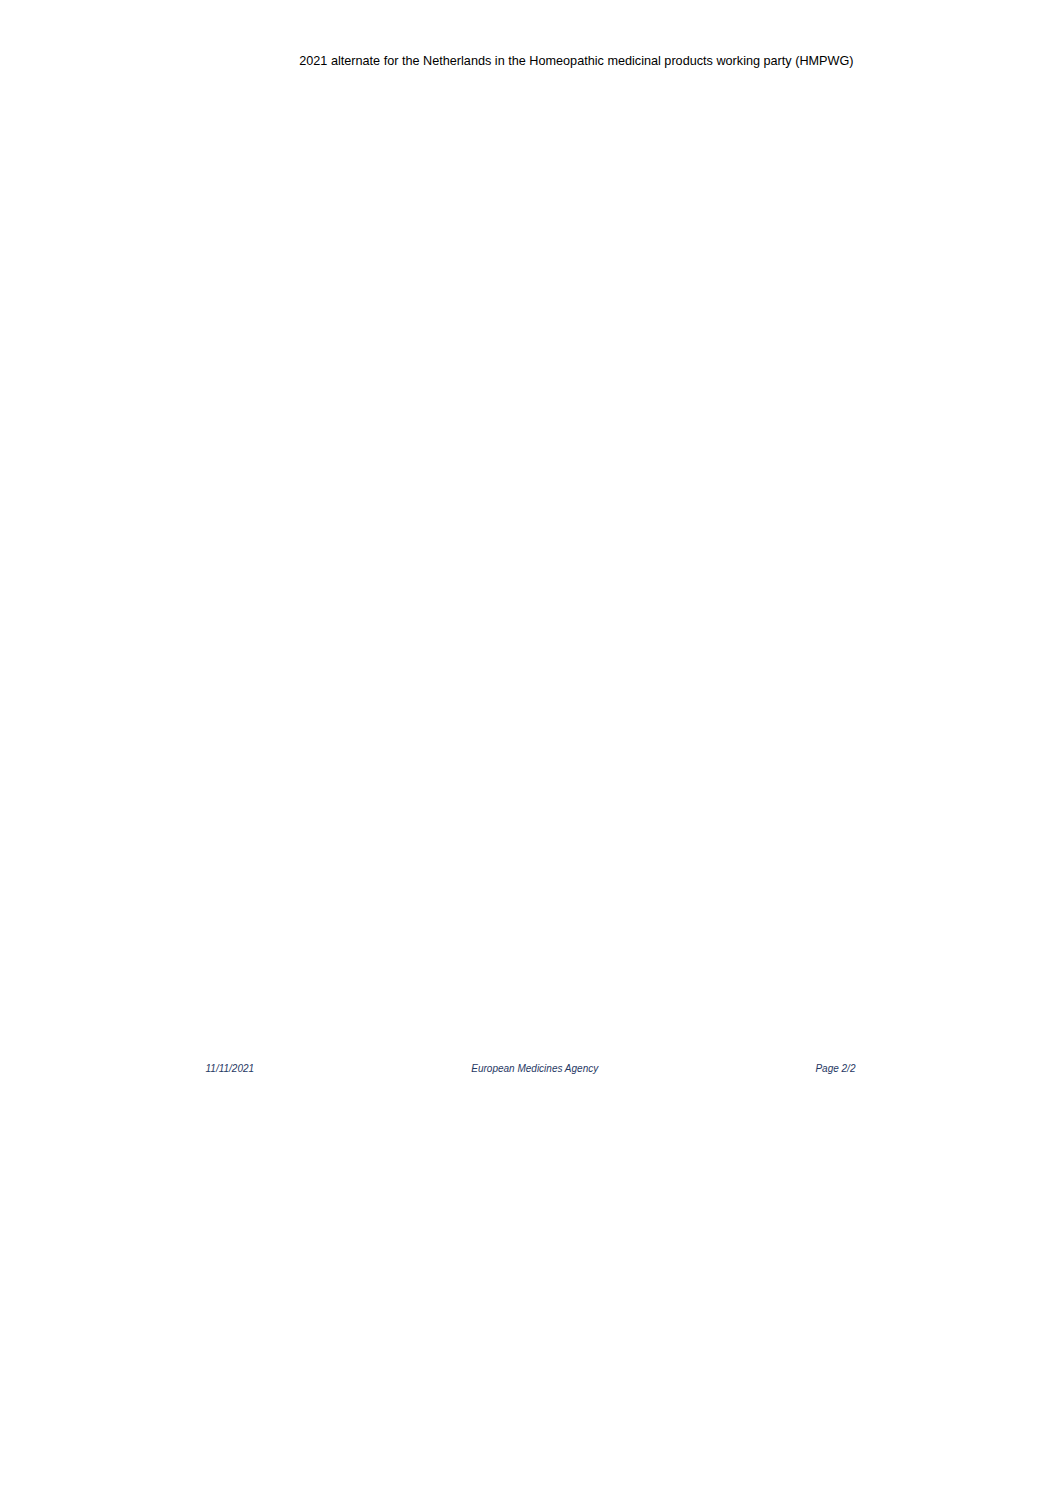2021 alternate for the Netherlands in the Homeopathic medicinal products working party (HMPWG)
11/11/2021
European Medicines Agency
Page 2/2